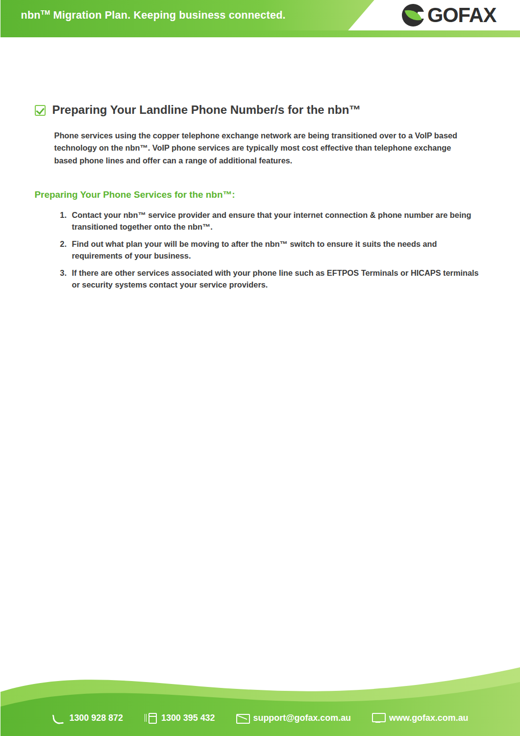nbnTM Migration Plan. Keeping business connected.
GOFAX
Preparing Your Landline Phone Number/s for the nbn™
Phone services using the copper telephone exchange network are being transitioned over to a VoIP based technology on the nbn™. VoIP phone services are typically most cost effective than telephone exchange based phone lines and offer can a range of additional features.
Preparing Your Phone Services for the nbn™:
Contact your nbn™ service provider and ensure that your internet connection & phone number are being transitioned together onto the nbn™.
Find out what plan your will be moving to after the nbn™ switch to ensure it suits the needs and requirements of your business.
If there are other services associated with your phone line such as EFTPOS Terminals or HICAPS terminals or security systems contact your service providers.
1300 928 872 1300 395 432 support@gofax.com.au www.gofax.com.au